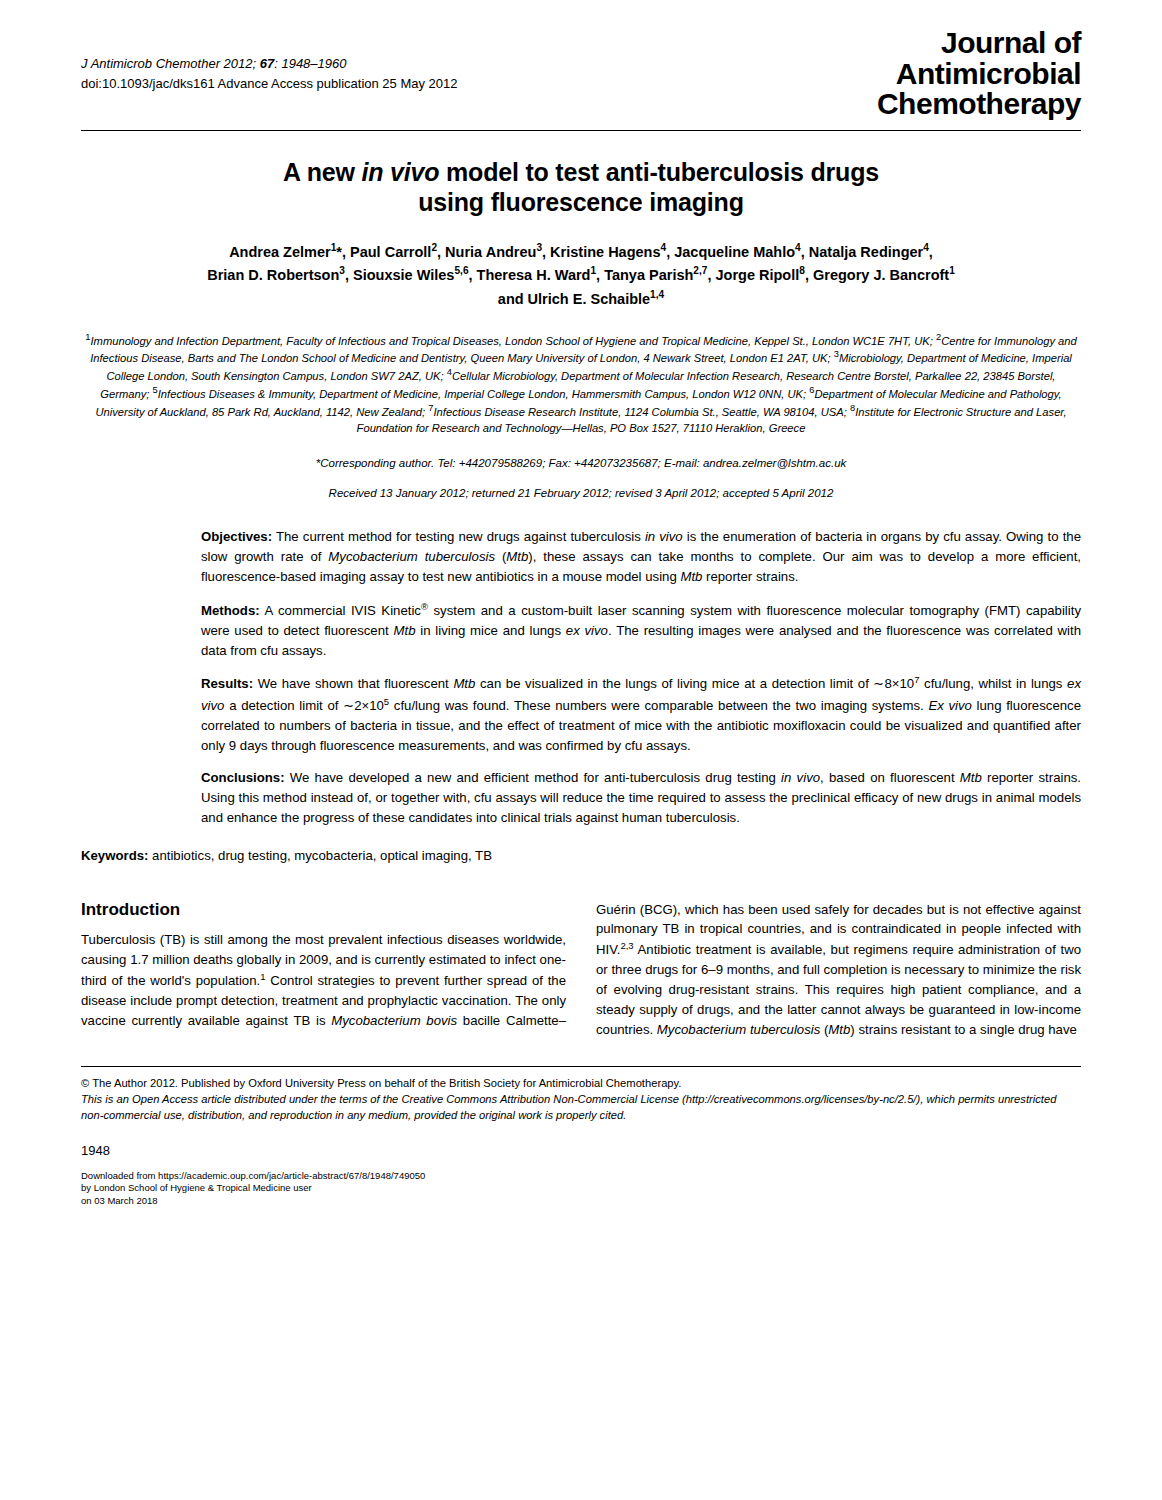J Antimicrob Chemother 2012; 67: 1948–1960
doi:10.1093/jac/dks161 Advance Access publication 25 May 2012
Journal of
Antimicrobial
Chemotherapy
A new in vivo model to test anti-tuberculosis drugs
using fluorescence imaging
Andrea Zelmer1*, Paul Carroll2, Nuria Andreu3, Kristine Hagens4, Jacqueline Mahlo4, Natalja Redinger4,
Brian D. Robertson3, Siouxsie Wiles5,6, Theresa H. Ward1, Tanya Parish2,7, Jorge Ripoll8, Gregory J. Bancroft1
and Ulrich E. Schaible1,4
1Immunology and Infection Department, Faculty of Infectious and Tropical Diseases, London School of Hygiene and Tropical Medicine, Keppel St., London WC1E 7HT, UK; 2Centre for Immunology and Infectious Disease, Barts and The London School of Medicine and Dentistry, Queen Mary University of London, 4 Newark Street, London E1 2AT, UK; 3Microbiology, Department of Medicine, Imperial College London, South Kensington Campus, London SW7 2AZ, UK; 4Cellular Microbiology, Department of Molecular Infection Research, Research Centre Borstel, Parkallee 22, 23845 Borstel, Germany; 5Infectious Diseases & Immunity, Department of Medicine, Imperial College London, Hammersmith Campus, London W12 0NN, UK; 6Department of Molecular Medicine and Pathology, University of Auckland, 85 Park Rd, Auckland, 1142, New Zealand; 7Infectious Disease Research Institute, 1124 Columbia St., Seattle, WA 98104, USA; 8Institute for Electronic Structure and Laser, Foundation for Research and Technology—Hellas, PO Box 1527, 71110 Heraklion, Greece
*Corresponding author. Tel: +442079588269; Fax: +442073235687; E-mail: andrea.zelmer@lshtm.ac.uk
Received 13 January 2012; returned 21 February 2012; revised 3 April 2012; accepted 5 April 2012
Objectives: The current method for testing new drugs against tuberculosis in vivo is the enumeration of bacteria in organs by cfu assay. Owing to the slow growth rate of Mycobacterium tuberculosis (Mtb), these assays can take months to complete. Our aim was to develop a more efficient, fluorescence-based imaging assay to test new antibiotics in a mouse model using Mtb reporter strains.
Methods: A commercial IVIS Kinetic® system and a custom-built laser scanning system with fluorescence molecular tomography (FMT) capability were used to detect fluorescent Mtb in living mice and lungs ex vivo. The resulting images were analysed and the fluorescence was correlated with data from cfu assays.
Results: We have shown that fluorescent Mtb can be visualized in the lungs of living mice at a detection limit of ∼8×107 cfu/lung, whilst in lungs ex vivo a detection limit of ∼2×105 cfu/lung was found. These numbers were comparable between the two imaging systems. Ex vivo lung fluorescence correlated to numbers of bacteria in tissue, and the effect of treatment of mice with the antibiotic moxifloxacin could be visualized and quantified after only 9 days through fluorescence measurements, and was confirmed by cfu assays.
Conclusions: We have developed a new and efficient method for anti-tuberculosis drug testing in vivo, based on fluorescent Mtb reporter strains. Using this method instead of, or together with, cfu assays will reduce the time required to assess the preclinical efficacy of new drugs in animal models and enhance the progress of these candidates into clinical trials against human tuberculosis.
Keywords: antibiotics, drug testing, mycobacteria, optical imaging, TB
Introduction
Tuberculosis (TB) is still among the most prevalent infectious diseases worldwide, causing 1.7 million deaths globally in 2009, and is currently estimated to infect one-third of the world's population.1 Control strategies to prevent further spread of the disease include prompt detection, treatment and prophylactic vaccination. The only vaccine currently available against TB is Mycobacterium bovis bacille Calmette–Guérin (BCG), which has been used safely for decades but is not effective against pulmonary TB in tropical countries, and is contraindicated in people infected with HIV.2,3 Antibiotic treatment is available, but regimens require administration of two or three drugs for 6–9 months, and full completion is necessary to minimize the risk of evolving drug-resistant strains. This requires high patient compliance, and a steady supply of drugs, and the latter cannot always be guaranteed in low-income countries. Mycobacterium tuberculosis (Mtb) strains resistant to a single drug have
© The Author 2012. Published by Oxford University Press on behalf of the British Society for Antimicrobial Chemotherapy.
This is an Open Access article distributed under the terms of the Creative Commons Attribution Non-Commercial License (http://creativecommons.org/licenses/by-nc/2.5/), which permits unrestricted non-commercial use, distribution, and reproduction in any medium, provided the original work is properly cited.
1948
Downloaded from https://academic.oup.com/jac/article-abstract/67/8/1948/749050
by London School of Hygiene & Tropical Medicine user
on 03 March 2018